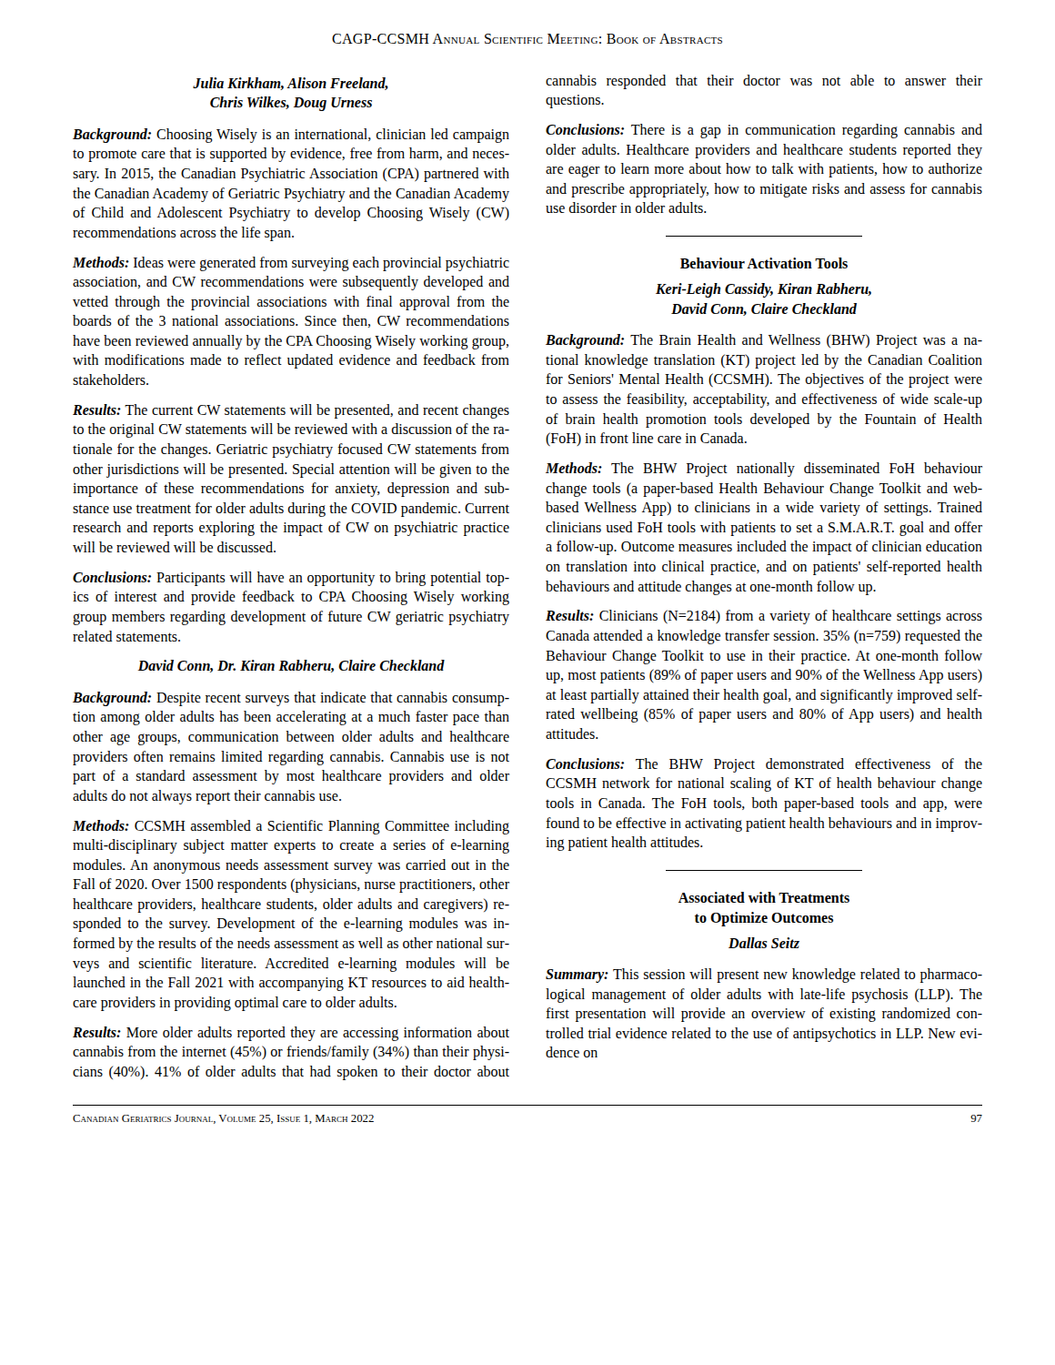CAGP-CCSMH Annual Scientific Meeting: Book of Abstracts
Julia Kirkham, Alison Freeland,
Chris Wilkes, Doug Urness
Background: Choosing Wisely is an international, clinician led campaign to promote care that is supported by evidence, free from harm, and necessary. In 2015, the Canadian Psychiatric Association (CPA) partnered with the Canadian Academy of Geriatric Psychiatry and the Canadian Academy of Child and Adolescent Psychiatry to develop Choosing Wisely (CW) recommendations across the life span.
Methods: Ideas were generated from surveying each provincial psychiatric association, and CW recommendations were subsequently developed and vetted through the provincial associations with final approval from the boards of the 3 national associations. Since then, CW recommendations have been reviewed annually by the CPA Choosing Wisely working group, with modifications made to reflect updated evidence and feedback from stakeholders.
Results: The current CW statements will be presented, and recent changes to the original CW statements will be reviewed with a discussion of the rationale for the changes. Geriatric psychiatry focused CW statements from other jurisdictions will be presented. Special attention will be given to the importance of these recommendations for anxiety, depression and substance use treatment for older adults during the COVID pandemic. Current research and reports exploring the impact of CW on psychiatric practice will be reviewed will be discussed.
Conclusions: Participants will have an opportunity to bring potential topics of interest and provide feedback to CPA Choosing Wisely working group members regarding development of future CW geriatric psychiatry related statements.
David Conn, Dr. Kiran Rabheru, Claire Checkland
Background: Despite recent surveys that indicate that cannabis consumption among older adults has been accelerating at a much faster pace than other age groups, communication between older adults and healthcare providers often remains limited regarding cannabis. Cannabis use is not part of a standard assessment by most healthcare providers and older adults do not always report their cannabis use.
Methods: CCSMH assembled a Scientific Planning Committee including multi-disciplinary subject matter experts to create a series of e-learning modules. An anonymous needs assessment survey was carried out in the Fall of 2020. Over 1500 respondents (physicians, nurse practitioners, other healthcare providers, healthcare students, older adults and caregivers) responded to the survey. Development of the e-learning modules was informed by the results of the needs assessment as well as other national surveys and scientific literature. Accredited e-learning modules will be launched in the Fall 2021 with accompanying KT resources to aid healthcare providers in providing optimal care to older adults.
Results: More older adults reported they are accessing information about cannabis from the internet (45%) or friends/family (34%) than their physicians (40%). 41% of older adults that had spoken to their doctor about cannabis responded that their doctor was not able to answer their questions.
Conclusions: There is a gap in communication regarding cannabis and older adults. Healthcare providers and healthcare students reported they are eager to learn more about how to talk with patients, how to authorize and prescribe appropriately, how to mitigate risks and assess for cannabis use disorder in older adults.
Behaviour Activation Tools
Keri-Leigh Cassidy, Kiran Rabheru,
David Conn, Claire Checkland
Background: The Brain Health and Wellness (BHW) Project was a national knowledge translation (KT) project led by the Canadian Coalition for Seniors' Mental Health (CCSMH). The objectives of the project were to assess the feasibility, acceptability, and effectiveness of wide scale-up of brain health promotion tools developed by the Fountain of Health (FoH) in front line care in Canada.
Methods: The BHW Project nationally disseminated FoH behaviour change tools (a paper-based Health Behaviour Change Toolkit and web-based Wellness App) to clinicians in a wide variety of settings. Trained clinicians used FoH tools with patients to set a S.M.A.R.T. goal and offer a follow-up. Outcome measures included the impact of clinician education on translation into clinical practice, and on patients' self-reported health behaviours and attitude changes at one-month follow up.
Results: Clinicians (N=2184) from a variety of healthcare settings across Canada attended a knowledge transfer session. 35% (n=759) requested the Behaviour Change Toolkit to use in their practice. At one-month follow up, most patients (89% of paper users and 90% of the Wellness App users) at least partially attained their health goal, and significantly improved self-rated wellbeing (85% of paper users and 80% of App users) and health attitudes.
Conclusions: The BHW Project demonstrated effectiveness of the CCSMH network for national scaling of KT of health behaviour change tools in Canada. The FoH tools, both paper-based tools and app, were found to be effective in activating patient health behaviours and in improving patient health attitudes.
Associated with Treatments
to Optimize Outcomes
Dallas Seitz
Summary: This session will present new knowledge related to pharmacological management of older adults with late-life psychosis (LLP). The first presentation will provide an overview of existing randomized controlled trial evidence related to the use of antipsychotics in LLP. New evidence on
Canadian Geriatrics Journal, Volume 25, Issue 1, March 2022 97